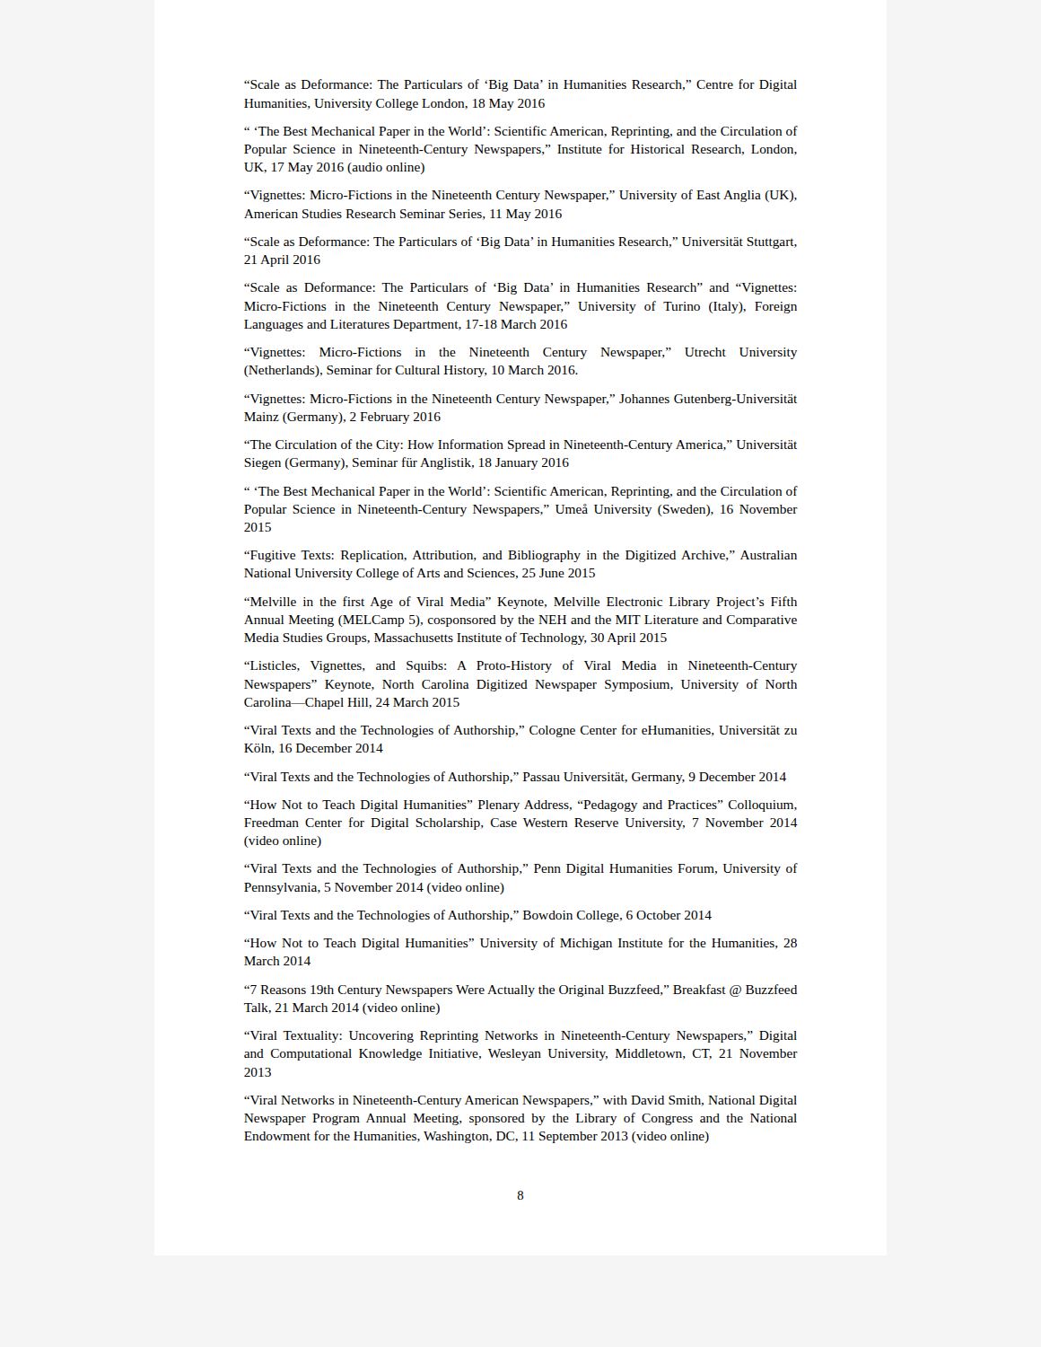“Scale as Deformance: The Particulars of ‘Big Data’ in Humanities Research,” Centre for Digital Humanities, University College London, 18 May 2016
“ ‘The Best Mechanical Paper in the World’: Scientific American, Reprinting, and the Circulation of Popular Science in Nineteenth-Century Newspapers,” Institute for Historical Research, London, UK, 17 May 2016 (audio online)
“Vignettes: Micro-Fictions in the Nineteenth Century Newspaper,” University of East Anglia (UK), American Studies Research Seminar Series, 11 May 2016
“Scale as Deformance: The Particulars of ‘Big Data’ in Humanities Research,” Universität Stuttgart, 21 April 2016
“Scale as Deformance: The Particulars of ‘Big Data’ in Humanities Research” and “Vignettes: Micro-Fictions in the Nineteenth Century Newspaper,” University of Turino (Italy), Foreign Languages and Literatures Department, 17-18 March 2016
“Vignettes: Micro-Fictions in the Nineteenth Century Newspaper,” Utrecht University (Netherlands), Seminar for Cultural History, 10 March 2016.
“Vignettes: Micro-Fictions in the Nineteenth Century Newspaper,” Johannes Gutenberg-Universität Mainz (Germany), 2 February 2016
“The Circulation of the City: How Information Spread in Nineteenth-Century America,” Universität Siegen (Germany), Seminar für Anglistik, 18 January 2016
“ ‘The Best Mechanical Paper in the World’: Scientific American, Reprinting, and the Circulation of Popular Science in Nineteenth-Century Newspapers,” Umeå University (Sweden), 16 November 2015
“Fugitive Texts: Replication, Attribution, and Bibliography in the Digitized Archive,” Australian National University College of Arts and Sciences, 25 June 2015
“Melville in the first Age of Viral Media” Keynote, Melville Electronic Library Project’s Fifth Annual Meeting (MELCamp 5), cosponsored by the NEH and the MIT Literature and Comparative Media Studies Groups, Massachusetts Institute of Technology, 30 April 2015
“Listicles, Vignettes, and Squibs: A Proto-History of Viral Media in Nineteenth-Century Newspapers” Keynote, North Carolina Digitized Newspaper Symposium, University of North Carolina—Chapel Hill, 24 March 2015
“Viral Texts and the Technologies of Authorship,” Cologne Center for eHumanities, Universität zu Köln, 16 December 2014
“Viral Texts and the Technologies of Authorship,” Passau Universität, Germany, 9 December 2014
“How Not to Teach Digital Humanities” Plenary Address, “Pedagogy and Practices” Colloquium, Freedman Center for Digital Scholarship, Case Western Reserve University, 7 November 2014 (video online)
“Viral Texts and the Technologies of Authorship,” Penn Digital Humanities Forum, University of Pennsylvania, 5 November 2014 (video online)
“Viral Texts and the Technologies of Authorship,” Bowdoin College, 6 October 2014
“How Not to Teach Digital Humanities” University of Michigan Institute for the Humanities, 28 March 2014
“7 Reasons 19th Century Newspapers Were Actually the Original Buzzfeed,” Breakfast @ Buzzfeed Talk, 21 March 2014 (video online)
“Viral Textuality: Uncovering Reprinting Networks in Nineteenth-Century Newspapers,” Digital and Computational Knowledge Initiative, Wesleyan University, Middletown, CT, 21 November 2013
“Viral Networks in Nineteenth-Century American Newspapers,” with David Smith, National Digital Newspaper Program Annual Meeting, sponsored by the Library of Congress and the National Endowment for the Humanities, Washington, DC, 11 September 2013 (video online)
8